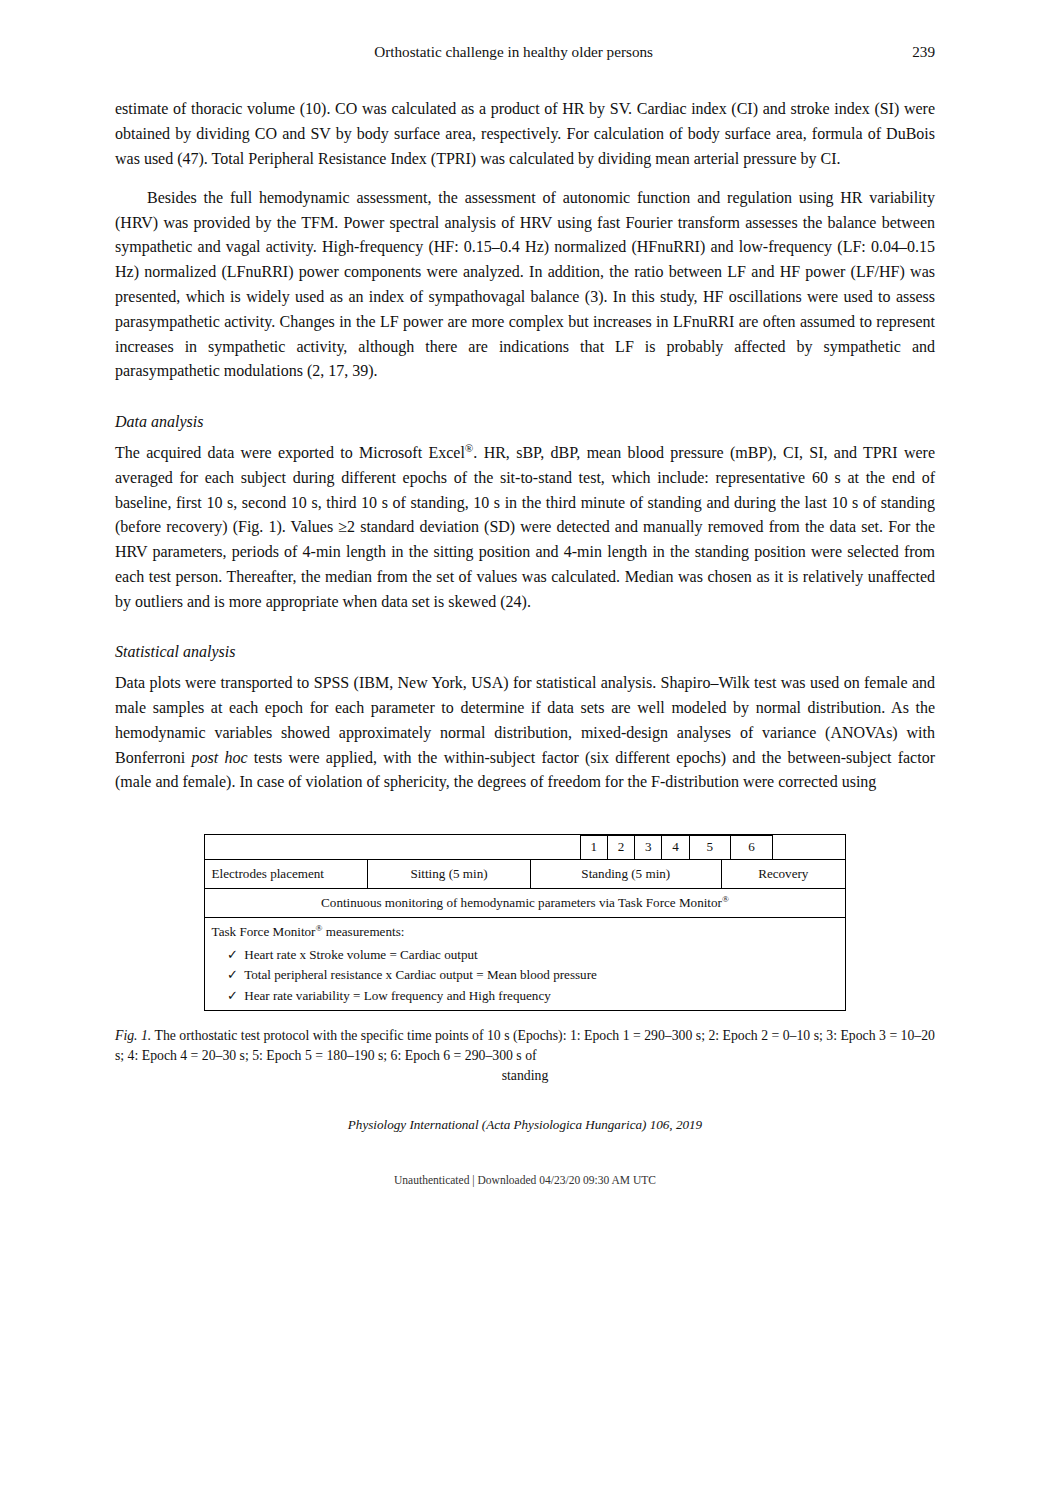Orthostatic challenge in healthy older persons 239
estimate of thoracic volume (10). CO was calculated as a product of HR by SV. Cardiac index (CI) and stroke index (SI) were obtained by dividing CO and SV by body surface area, respectively. For calculation of body surface area, formula of DuBois was used (47). Total Peripheral Resistance Index (TPRI) was calculated by dividing mean arterial pressure by CI.
Besides the full hemodynamic assessment, the assessment of autonomic function and regulation using HR variability (HRV) was provided by the TFM. Power spectral analysis of HRV using fast Fourier transform assesses the balance between sympathetic and vagal activity. High-frequency (HF: 0.15–0.4 Hz) normalized (HFnuRRI) and low-frequency (LF: 0.04–0.15 Hz) normalized (LFnuRRI) power components were analyzed. In addition, the ratio between LF and HF power (LF/HF) was presented, which is widely used as an index of sympathovagal balance (3). In this study, HF oscillations were used to assess parasympathetic activity. Changes in the LF power are more complex but increases in LFnuRRI are often assumed to represent increases in sympathetic activity, although there are indications that LF is probably affected by sympathetic and parasympathetic modulations (2, 17, 39).
Data analysis
The acquired data were exported to Microsoft Excel®. HR, sBP, dBP, mean blood pressure (mBP), CI, SI, and TPRI were averaged for each subject during different epochs of the sit-to-stand test, which include: representative 60 s at the end of baseline, first 10 s, second 10 s, third 10 s of standing, 10 s in the third minute of standing and during the last 10 s of standing (before recovery) (Fig. 1). Values ≥2 standard deviation (SD) were detected and manually removed from the data set. For the HRV parameters, periods of 4-min length in the sitting position and 4-min length in the standing position were selected from each test person. Thereafter, the median from the set of values was calculated. Median was chosen as it is relatively unaffected by outliers and is more appropriate when data set is skewed (24).
Statistical analysis
Data plots were transported to SPSS (IBM, New York, USA) for statistical analysis. Shapiro–Wilk test was used on female and male samples at each epoch for each parameter to determine if data sets are well modeled by normal distribution. As the hemodynamic variables showed approximately normal distribution, mixed-design analyses of variance (ANOVAs) with Bonferroni post hoc tests were applied, with the within-subject factor (six different epochs) and the between-subject factor (male and female). In case of violation of sphericity, the degrees of freedom for the F-distribution were corrected using
123456
Electrodes placement
Sitting (5 min)
Standing (5 min)
Recovery
Continuous monitoring of hemodynamic parameters via Task Force Monitor®
Task Force Monitor® measurements:
Heart rate x Stroke volume = Cardiac output
Total peripheral resistance x Cardiac output = Mean blood pressure
Hear rate variability = Low frequency and High frequency
Fig. 1. The orthostatic test protocol with the specific time points of 10 s (Epochs): 1: Epoch 1 = 290–300 s; 2: Epoch 2 = 0–10 s; 3: Epoch 3 = 10–20 s; 4: Epoch 4 = 20–30 s; 5: Epoch 5 = 180–190 s; 6: Epoch 6 = 290–300 s of standing
Physiology International (Acta Physiologica Hungarica) 106, 2019
Unauthenticated | Downloaded 04/23/20 09:30 AM UTC